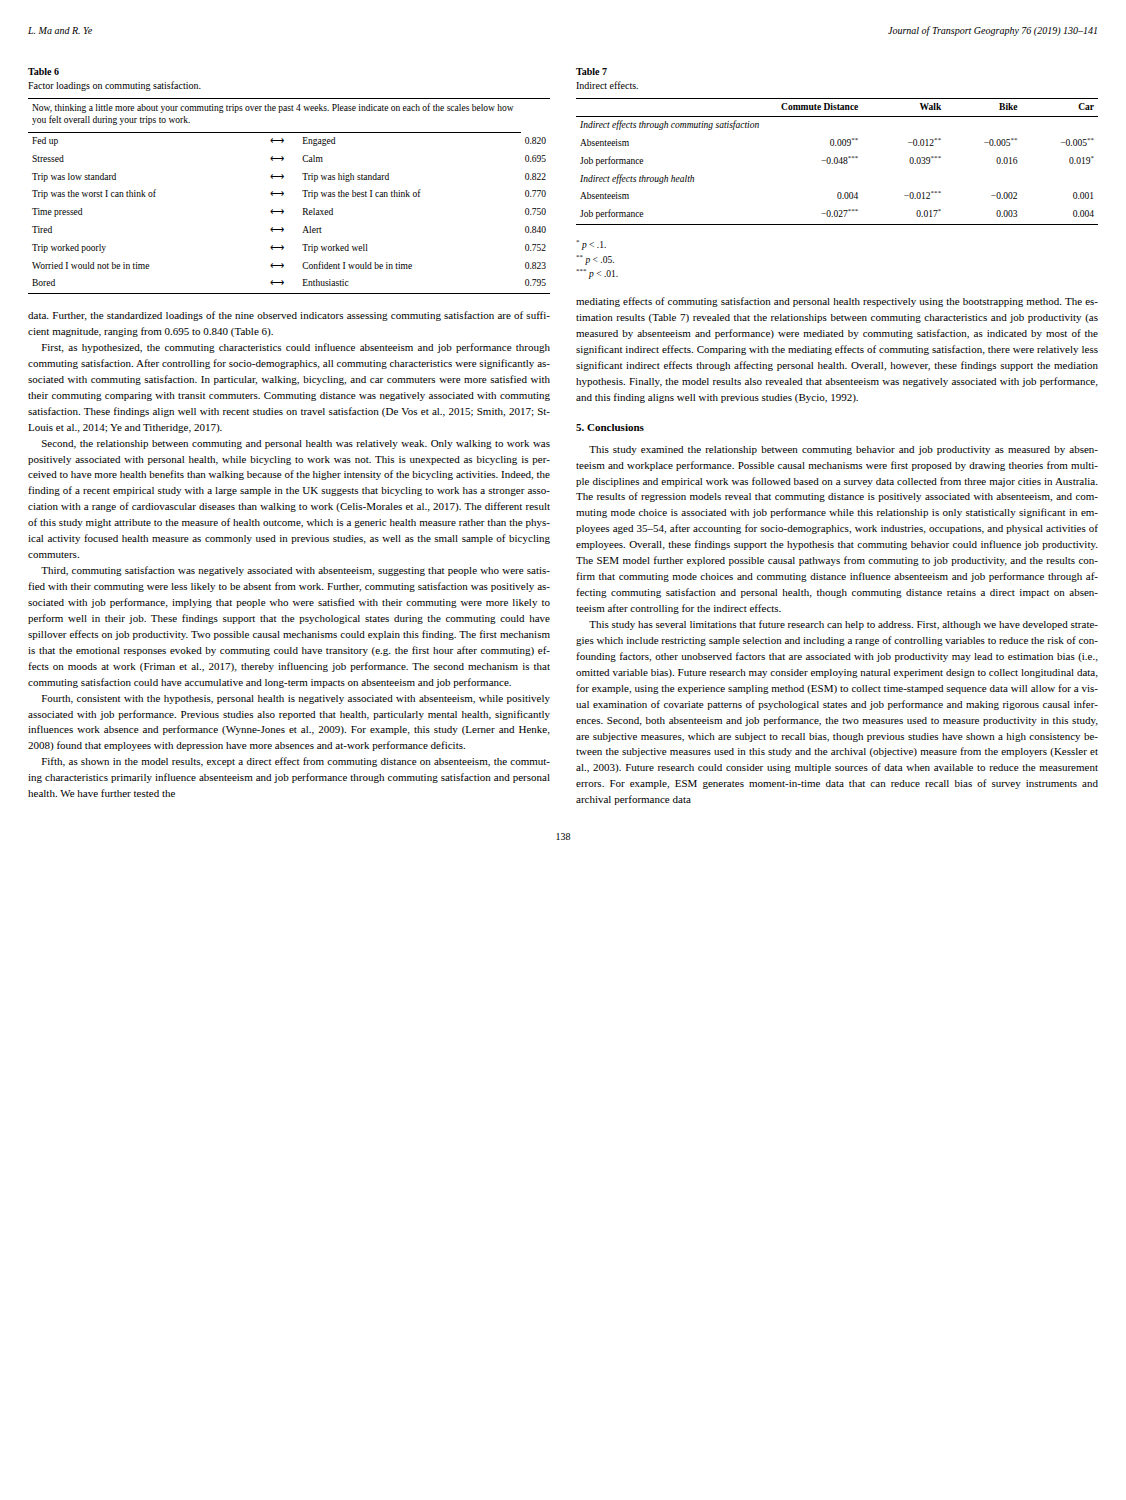L. Ma and R. Ye Journal of Transport Geography 76 (2019) 130–141
Table 6 Factor loadings on commuting satisfaction.
| Now, thinking a little more about your commuting trips over the past 4 weeks. Please indicate on each of the scales below how you felt overall during your trips to work. |
| Fed up | ⟷ | Engaged | 0.820 |
| Stressed | ⟷ | Calm | 0.695 |
| Trip was low standard | ⟷ | Trip was high standard | 0.822 |
| Trip was the worst I can think of | ⟷ | Trip was the best I can think of | 0.770 |
| Time pressed | ⟷ | Relaxed | 0.750 |
| Tired | ⟷ | Alert | 0.840 |
| Trip worked poorly | ⟷ | Trip worked well | 0.752 |
| Worried I would not be in time | ⟷ | Confident I would be in time | 0.823 |
| Bored | ⟷ | Enthusiastic | 0.795 |
data. Further, the standardized loadings of the nine observed indicators assessing commuting satisfaction are of sufficient magnitude, ranging from 0.695 to 0.840 (Table 6).
First, as hypothesized, the commuting characteristics could influence absenteeism and job performance through commuting satisfaction. After controlling for socio-demographics, all commuting characteristics were significantly associated with commuting satisfaction. In particular, walking, bicycling, and car commuters were more satisfied with their commuting comparing with transit commuters. Commuting distance was negatively associated with commuting satisfaction. These findings align well with recent studies on travel satisfaction (De Vos et al., 2015; Smith, 2017; St-Louis et al., 2014; Ye and Titheridge, 2017).
Second, the relationship between commuting and personal health was relatively weak. Only walking to work was positively associated with personal health, while bicycling to work was not. This is unexpected as bicycling is perceived to have more health benefits than walking because of the higher intensity of the bicycling activities. Indeed, the finding of a recent empirical study with a large sample in the UK suggests that bicycling to work has a stronger association with a range of cardiovascular diseases than walking to work (Celis-Morales et al., 2017). The different result of this study might attribute to the measure of health outcome, which is a generic health measure rather than the physical activity focused health measure as commonly used in previous studies, as well as the small sample of bicycling commuters.
Third, commuting satisfaction was negatively associated with absenteeism, suggesting that people who were satisfied with their commuting were less likely to be absent from work. Further, commuting satisfaction was positively associated with job performance, implying that people who were satisfied with their commuting were more likely to perform well in their job. These findings support that the psychological states during the commuting could have spillover effects on job productivity. Two possible causal mechanisms could explain this finding. The first mechanism is that the emotional responses evoked by commuting could have transitory (e.g. the first hour after commuting) effects on moods at work (Friman et al., 2017), thereby influencing job performance. The second mechanism is that commuting satisfaction could have accumulative and long-term impacts on absenteeism and job performance.
Fourth, consistent with the hypothesis, personal health is negatively associated with absenteeism, while positively associated with job performance. Previous studies also reported that health, particularly mental health, significantly influences work absence and performance (Wynne-Jones et al., 2009). For example, this study (Lerner and Henke, 2008) found that employees with depression have more absences and at-work performance deficits.
Fifth, as shown in the model results, except a direct effect from commuting distance on absenteeism, the commuting characteristics primarily influence absenteeism and job performance through commuting satisfaction and personal health. We have further tested the
Table 7 Indirect effects.
| | Commute Distance | Walk | Bike | Car |
| --- | --- | --- | --- | --- |
| Indirect effects through commuting satisfaction |
| Absenteeism | 0.009 ** | −0.012 ** | −0.005 ** | −0.005 ** |
| Job performance | −0.048 *** | 0.039 *** | 0.016 | 0.019 * |
| Indirect effects through health |
| Absenteeism | 0.004 | −0.012 *** | −0.002 | 0.001 |
| Job performance | −0.027 *** | 0.017 * | 0.003 | 0.004 |
* p < .1.
** p < .05.
*** p < .01.
mediating effects of commuting satisfaction and personal health respectively using the bootstrapping method. The estimation results (Table 7) revealed that the relationships between commuting characteristics and job productivity (as measured by absenteeism and performance) were mediated by commuting satisfaction, as indicated by most of the significant indirect effects. Comparing with the mediating effects of commuting satisfaction, there were relatively less significant indirect effects through affecting personal health. Overall, however, these findings support the mediation hypothesis. Finally, the model results also revealed that absenteeism was negatively associated with job performance, and this finding aligns well with previous studies (Bycio, 1992).
5. Conclusions
This study examined the relationship between commuting behavior and job productivity as measured by absenteeism and workplace performance. Possible causal mechanisms were first proposed by drawing theories from multiple disciplines and empirical work was followed based on a survey data collected from three major cities in Australia. The results of regression models reveal that commuting distance is positively associated with absenteeism, and commuting mode choice is associated with job performance while this relationship is only statistically significant in employees aged 35–54, after accounting for socio-demographics, work industries, occupations, and physical activities of employees. Overall, these findings support the hypothesis that commuting behavior could influence job productivity. The SEM model further explored possible causal pathways from commuting to job productivity, and the results confirm that commuting mode choices and commuting distance influence absenteeism and job performance through affecting commuting satisfaction and personal health, though commuting distance retains a direct impact on absenteeism after controlling for the indirect effects.
This study has several limitations that future research can help to address. First, although we have developed strategies which include restricting sample selection and including a range of controlling variables to reduce the risk of confounding factors, other unobserved factors that are associated with job productivity may lead to estimation bias (i.e., omitted variable bias). Future research may consider employing natural experiment design to collect longitudinal data, for example, using the experience sampling method (ESM) to collect time-stamped sequence data will allow for a visual examination of covariate patterns of psychological states and job performance and making rigorous causal inferences. Second, both absenteeism and job performance, the two measures used to measure productivity in this study, are subjective measures, which are subject to recall bias, though previous studies have shown a high consistency between the subjective measures used in this study and the archival (objective) measure from the employers (Kessler et al., 2003). Future research could consider using multiple sources of data when available to reduce the measurement errors. For example, ESM generates moment-in-time data that can reduce recall bias of survey instruments and archival performance data
138